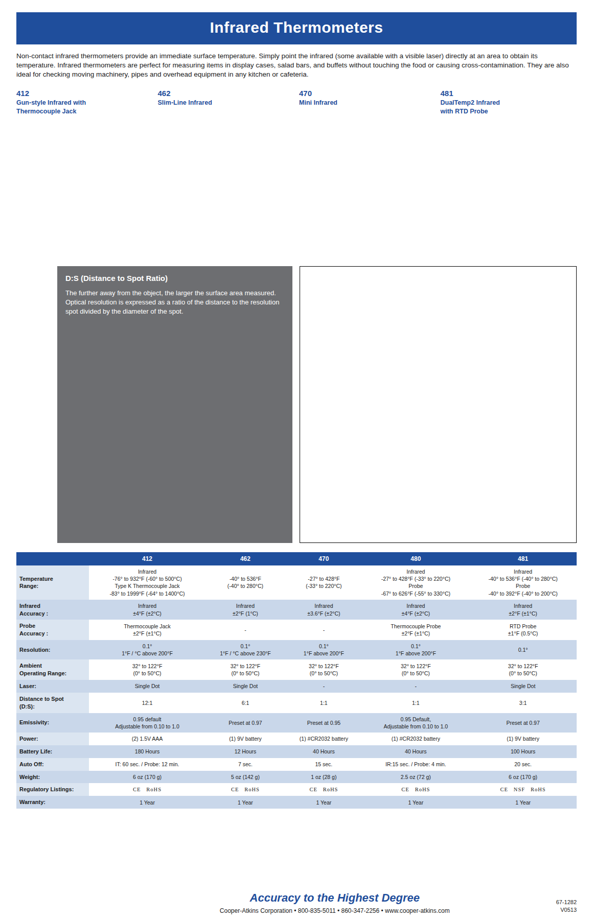Infrared Thermometers
Non-contact infrared thermometers provide an immediate surface temperature. Simply point the infrared (some available with a visible laser) directly at an area to obtain its temperature. Infrared thermometers are perfect for measuring items in display cases, salad bars, and buffets without touching the food or causing cross-contamination. They are also ideal for checking moving machinery, pipes and overhead equipment in any kitchen or cafeteria.
412
Gun-style Infrared with
Thermocouple Jack
462
Slim-Line Infrared
470
Mini Infrared
481
DualTemp2 Infrared
with RTD Probe
D:S (Distance to Spot Ratio)
The further away from the object, the larger the surface area measured. Optical resolution is expressed as a ratio of the distance to the resolution spot divided by the diameter of the spot.
| | 412 | 462 | 470 | 480 | 481 |
| --- | --- | --- | --- | --- | --- |
| Temperature Range: | Infrared -76° to 932°F (-60° to 500°C) Type K Thermocouple Jack -83° to 1999°F (-64° to 1400°C) | -40° to 536°F (-40° to 280°C) | -27° to 428°F (-33° to 220°C) | Infrared -27° to 428°F (-33° to 220°C) Probe -67° to 626°F (-55° to 330°C) | Infrared -40° to 536°F (-40° to 280°C) Probe -40° to 392°F (-40° to 200°C) |
| Infrared Accuracy : | Infrared ±4°F (±2°C) | Infrared ±2°F (1°C) | Infrared ±3.6°F (±2°C) | Infrared ±4°F (±2°C) | Infrared ±2°F (±1°C) |
| Probe Accuracy : | Thermocouple Jack ±2°F (±1°C) | - | - | Thermocouple Probe ±2°F (±1°C) | RTD Probe ±1°F (0.5°C) |
| Resolution: | 0.1° 1°F / °C above 200°F | 0.1° 1°F / °C above 230°F | 0.1° 1°F above 200°F | 0.1° 1°F above 200°F | 0.1° |
| Ambient Operating Range: | 32° to 122°F (0° to 50°C) | 32° to 122°F (0° to 50°C) | 32° to 122°F (0° to 50°C) | 32° to 122°F (0° to 50°C) | 32° to 122°F (0° to 50°C) |
| Laser: | Single Dot | Single Dot | - | - | Single Dot |
| Distance to Spot (D:S): | 12:1 | 6:1 | 1:1 | 1:1 | 3:1 |
| Emissivity: | 0.95 default Adjustable from 0.10 to 1.0 | Preset at 0.97 | Preset at 0.95 | 0.95 Default, Adjustable from 0.10 to 1.0 | Preset at 0.97 |
| Power: | (2) 1.5V AAA | (1) 9V battery | (1) #CR2032 battery | (1) #CR2032 battery | (1) 9V battery |
| Battery Life: | 180 Hours | 12 Hours | 40 Hours | 40 Hours | 100 Hours |
| Auto Off: | IT: 60 sec. / Probe: 12 min. | 7 sec. | 15 sec. | IR:15 sec. / Probe: 4 min. | 20 sec. |
| Weight: | 6 oz (170 g) | 5 oz (142 g) | 1 oz (28 g) | 2.5 oz (72 g) | 6 oz (170 g) |
| Regulatory Listings: | CE RoHS | CE RoHS | CE RoHS | CE RoHS | CE NSF RoHS |
| Warranty: | 1 Year | 1 Year | 1 Year | 1 Year | 1 Year |
Accuracy to the Highest Degree
Cooper-Atkins Corporation • 800-835-5011 • 860-347-2256 • www.cooper-atkins.com
67-1282
V0513